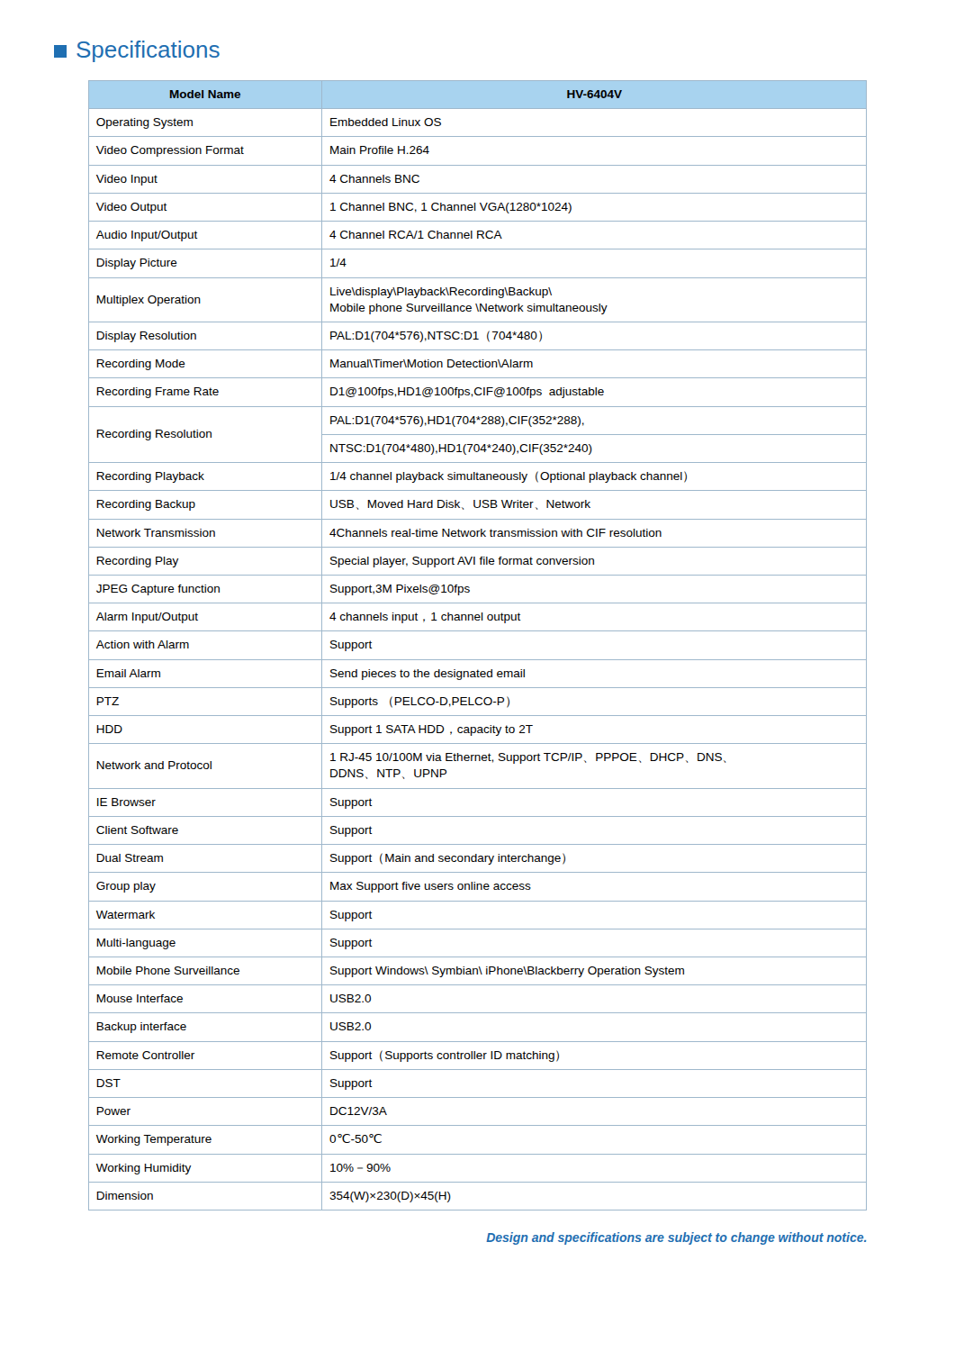Specifications
| Model Name | HV-6404V |
| --- | --- |
| Operating System | Embedded Linux OS |
| Video Compression Format | Main Profile H.264 |
| Video Input | 4 Channels BNC |
| Video Output | 1 Channel BNC, 1 Channel VGA(1280*1024) |
| Audio Input/Output | 4 Channel RCA/1 Channel RCA |
| Display Picture | 1/4 |
| Multiplex Operation | Live\display\Playback\Recording\Backup\ Mobile phone Surveillance \Network simultaneously |
| Display Resolution | PAL:D1(704*576),NTSC:D1（704*480） |
| Recording Mode | Manual\Timer\Motion Detection\Alarm |
| Recording Frame Rate | D1@100fps,HD1@100fps,CIF@100fps adjustable |
| Recording Resolution | PAL:D1(704*576),HD1(704*288),CIF(352*288), |
| NTSC:D1(704*480),HD1(704*240),CIF(352*240) |
| Recording Playback | 1/4 channel playback simultaneously（Optional playback channel） |
| Recording Backup | USB、Moved Hard Disk、USB Writer、Network |
| Network Transmission | 4Channels real-time Network transmission with CIF resolution |
| Recording Play | Special player, Support AVI file format conversion |
| JPEG Capture function | Support,3M Pixels@10fps |
| Alarm Input/Output | 4 channels input，1 channel output |
| Action with Alarm | Support |
| Email Alarm | Send pieces to the designated email |
| PTZ | Supports （PELCO-D,PELCO-P） |
| HDD | Support 1 SATA HDD，capacity to 2T |
| Network and Protocol | 1 RJ-45 10/100M via Ethernet, Support TCP/IP、PPPOE、DHCP、DNS、 DDNS、NTP、UPNP |
| IE Browser | Support |
| Client Software | Support |
| Dual Stream | Support（Main and secondary interchange） |
| Group play | Max Support five users online access |
| Watermark | Support |
| Multi-language | Support |
| Mobile Phone Surveillance | Support Windows\ Symbian\ iPhone\Blackberry Operation System |
| Mouse Interface | USB2.0 |
| Backup interface | USB2.0 |
| Remote Controller | Support（Supports controller ID matching） |
| DST | Support |
| Power | DC12V/3A |
| Working Temperature | 0℃-50℃ |
| Working Humidity | 10%－90% |
| Dimension | 354(W)×230(D)×45(H) |
Design and specifications are subject to change without notice.